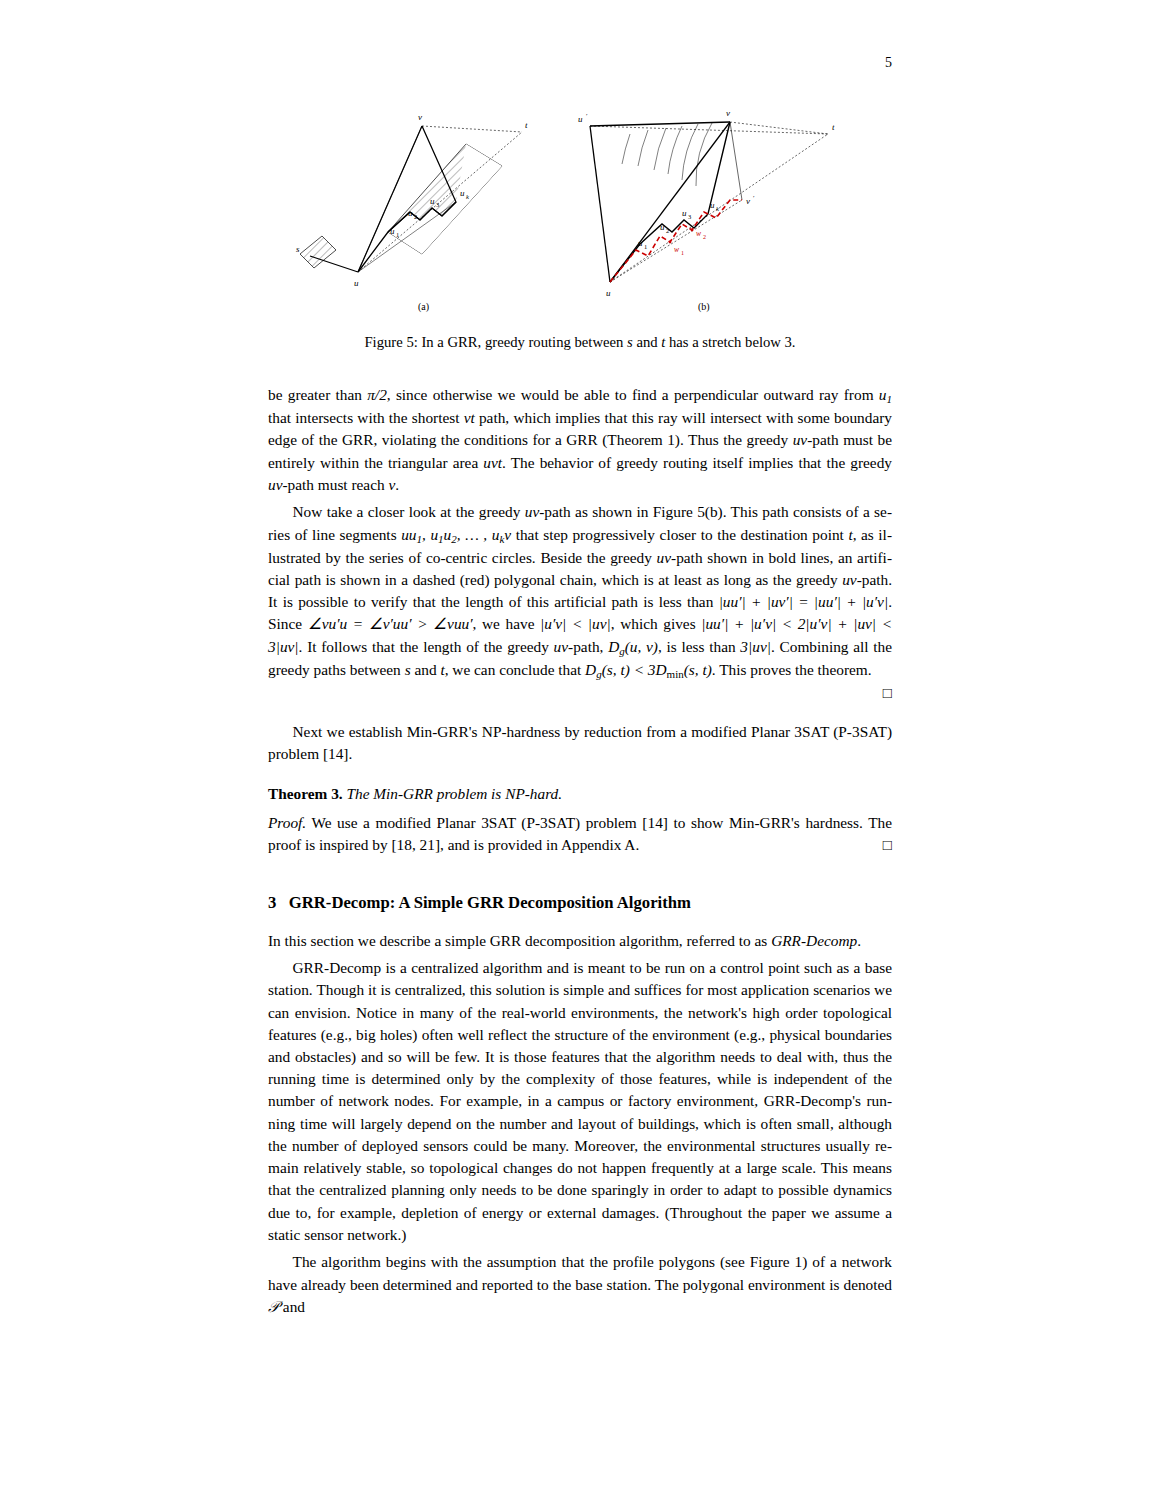5
v t u s uk u3 u2 u1 (a) v t u u′ v′ uk u3 u2 u1 w2 w1 (b)
Figure 5: In a GRR, greedy routing between s and t has a stretch below 3.
be greater than π/2, since otherwise we would be able to find a perpendicular outward ray from u1 that intersects with the shortest vt path, which implies that this ray will intersect with some boundary edge of the GRR, violating the conditions for a GRR (Theorem 1). Thus the greedy uv-path must be entirely within the triangular area uvt. The behavior of greedy routing itself implies that the greedy uv-path must reach v.
Now take a closer look at the greedy uv-path as shown in Figure 5(b). This path consists of a series of line segments uu1, u1u2, … , ukv that step progressively closer to the destination point t, as illustrated by the series of co-centric circles. Beside the greedy uv-path shown in bold lines, an artificial path is shown in a dashed (red) polygonal chain, which is at least as long as the greedy uv-path. It is possible to verify that the length of this artificial path is less than |uu′| + |uv′| = |uu′| + |u′v|. Since ∠vu′u = ∠v′uu′ > ∠vuu′, we have |u′v| < |uv|, which gives |uu′| + |u′v| < 2|u′v| + |uv| < 3|uv|. It follows that the length of the greedy uv-path, Dg(u, v), is less than 3|uv|. Combining all the greedy paths between s and t, we can conclude that Dg(s, t) < 3Dmin(s, t). This proves the theorem. □
Next we establish Min-GRR's NP-hardness by reduction from a modified Planar 3SAT (P-3SAT) problem [14].
Theorem 3. The Min-GRR problem is NP-hard.
Proof. We use a modified Planar 3SAT (P-3SAT) problem [14] to show Min-GRR's hardness. The proof is inspired by [18, 21], and is provided in Appendix A. □
3 GRR-Decomp: A Simple GRR Decomposition Algorithm
In this section we describe a simple GRR decomposition algorithm, referred to as GRR-Decomp.
GRR-Decomp is a centralized algorithm and is meant to be run on a control point such as a base station. Though it is centralized, this solution is simple and suffices for most application scenarios we can envision. Notice in many of the real-world environments, the network's high order topological features (e.g., big holes) often well reflect the structure of the environment (e.g., physical boundaries and obstacles) and so will be few. It is those features that the algorithm needs to deal with, thus the running time is determined only by the complexity of those features, while is independent of the number of network nodes. For example, in a campus or factory environment, GRR-Decomp's running time will largely depend on the number and layout of buildings, which is often small, although the number of deployed sensors could be many. Moreover, the environmental structures usually remain relatively stable, so topological changes do not happen frequently at a large scale. This means that the centralized planning only needs to be done sparingly in order to adapt to possible dynamics due to, for example, depletion of energy or external damages. (Throughout the paper we assume a static sensor network.)
The algorithm begins with the assumption that the profile polygons (see Figure 1) of a network have already been determined and reported to the base station. The polygonal environment is denoted 𝒫 and